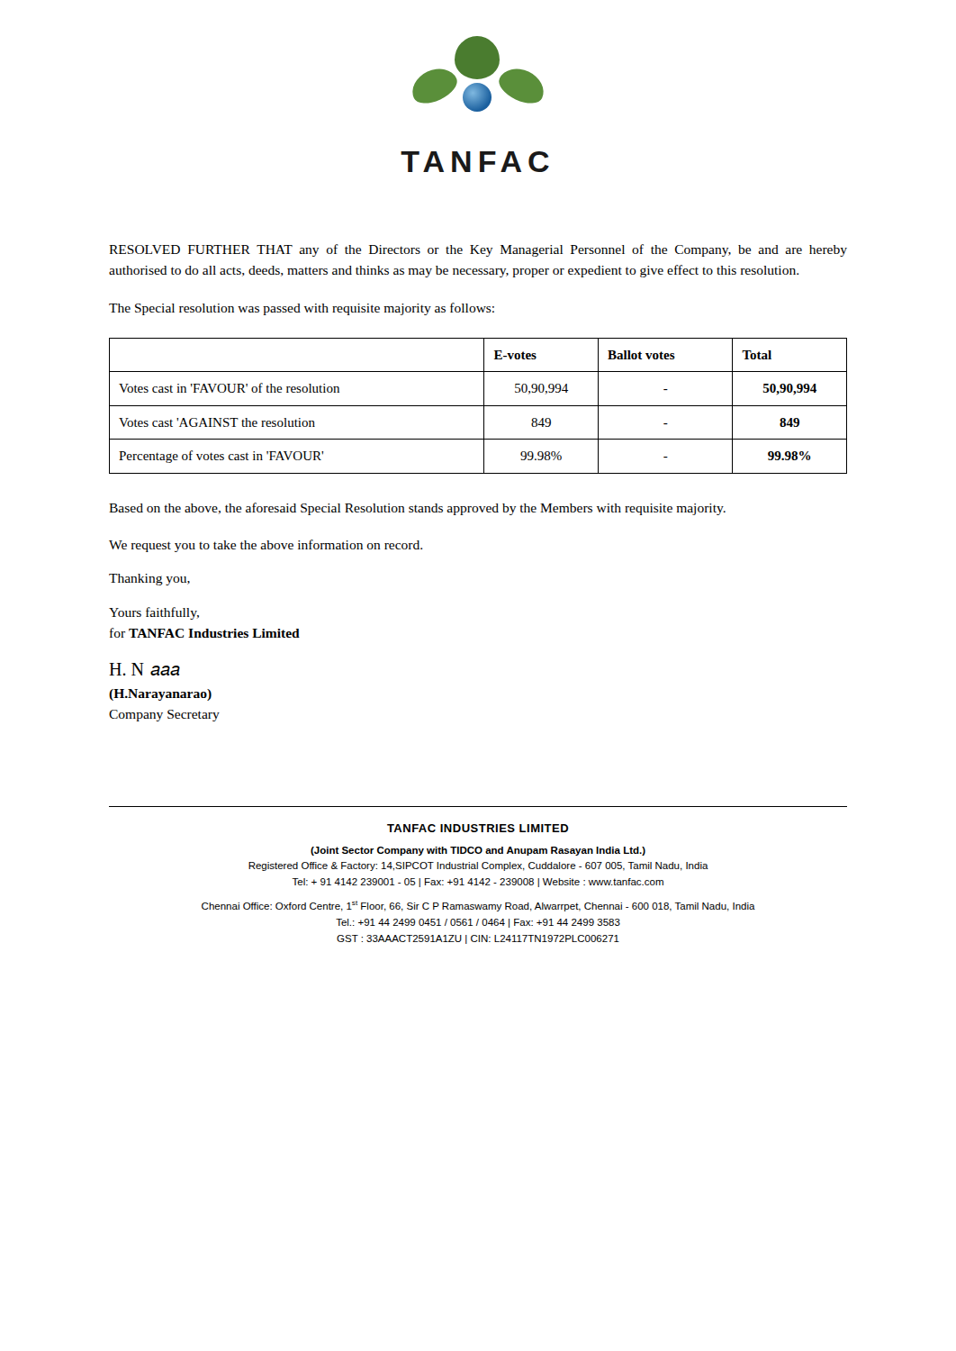TANFAC
RESOLVED FURTHER THAT any of the Directors or the Key Managerial Personnel of the Company, be and are hereby authorised to do all acts, deeds, matters and thinks as may be necessary, proper or expedient to give effect to this resolution.
The Special resolution was passed with requisite majority as follows:
| | E-votes | Ballot votes | Total |
| --- | --- | --- | --- |
| Votes cast in 'FAVOUR' of the resolution | 50,90,994 | - | 50,90,994 |
| Votes cast 'AGAINST the resolution | 849 | - | 849 |
| Percentage of votes cast in 'FAVOUR' | 99.98% | - | 99.98% |
Based on the above, the aforesaid Special Resolution stands approved by the Members with requisite majority.
We request you to take the above information on record.
Thanking you,
Yours faithfully,
for TANFAC Industries Limited
H. N  𝑎𝑎𝑎
(H.Narayanarao)
Company Secretary
TANFAC INDUSTRIES LIMITED
(Joint Sector Company with TIDCO and Anupam Rasayan India Ltd.)
Registered Office & Factory: 14,SIPCOT Industrial Complex, Cuddalore - 607 005, Tamil Nadu, India
Tel: + 91 4142 239001 - 05 | Fax: +91 4142 - 239008 | Website : www.tanfac.com
Chennai Office: Oxford Centre, 1st Floor, 66, Sir C P Ramaswamy Road, Alwarrpet, Chennai - 600 018, Tamil Nadu, India
Tel.: +91 44 2499 0451 / 0561 / 0464 | Fax: +91 44 2499 3583
GST : 33AAACT2591A1ZU | CIN: L24117TN1972PLC006271